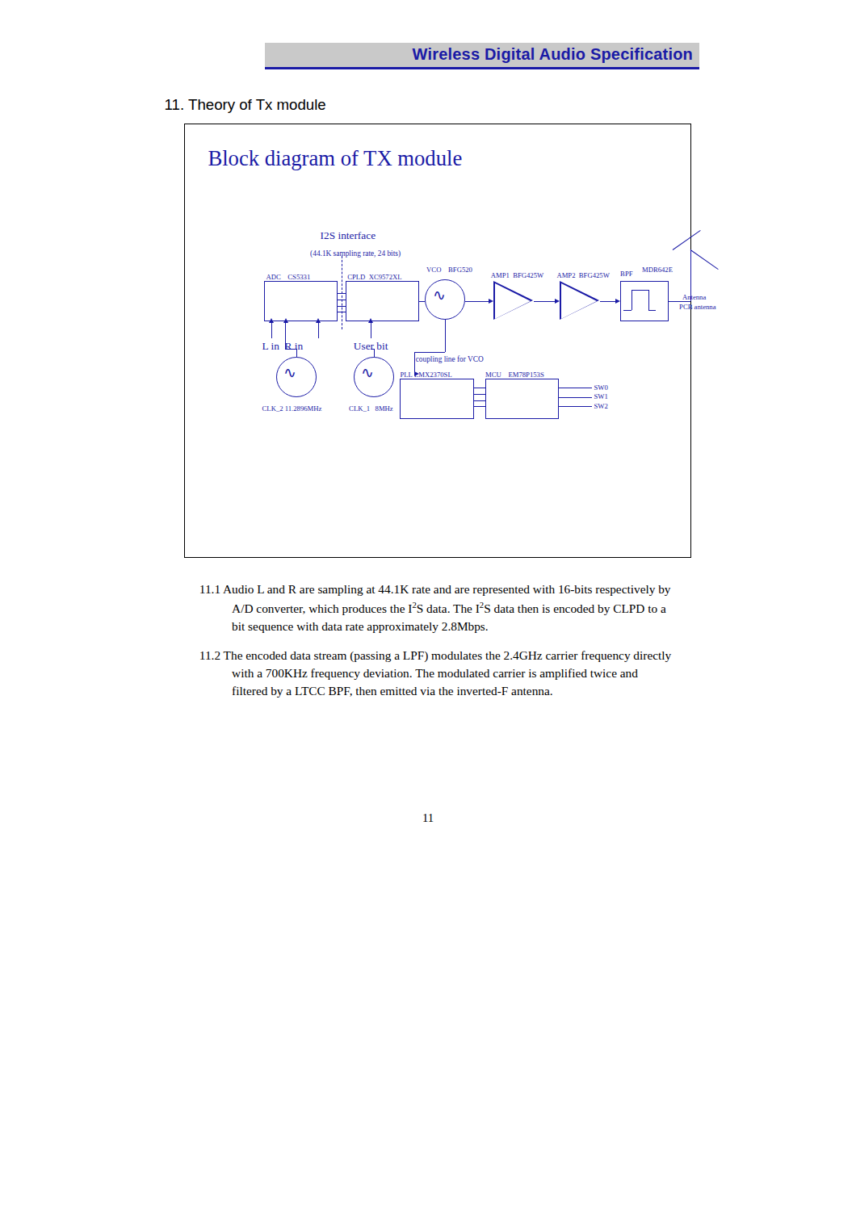Wireless Digital Audio Specification
11. Theory of Tx module
Block diagram of TX module
I2S interface
(44.1K sampling rate, 24 bits)
ADC CS5331
CPLD XC9572XL
VCO BFG520
AMP1 BFG425W
AMP2 BFG425W
BPF
MDR642E
Antenna
PCB antenna
∿
L in R in
User bit
∿
CLK_2 11.2896MHz
∿
CLK_1 8MHz
coupling line for VCO
PLL LMX2370SL
MCU EM78P153S
SW0
SW1
SW2
11.1 Audio L and R are sampling at 44.1K rate and are represented with 16-bits respectively by A/D converter, which produces the I2S data. The I2S data then is encoded by CLPD to a bit sequence with data rate approximately 2.8Mbps.
11.2 The encoded data stream (passing a LPF) modulates the 2.4GHz carrier frequency directly with a 700KHz frequency deviation. The modulated carrier is amplified twice and filtered by a LTCC BPF, then emitted via the inverted-F antenna.
11